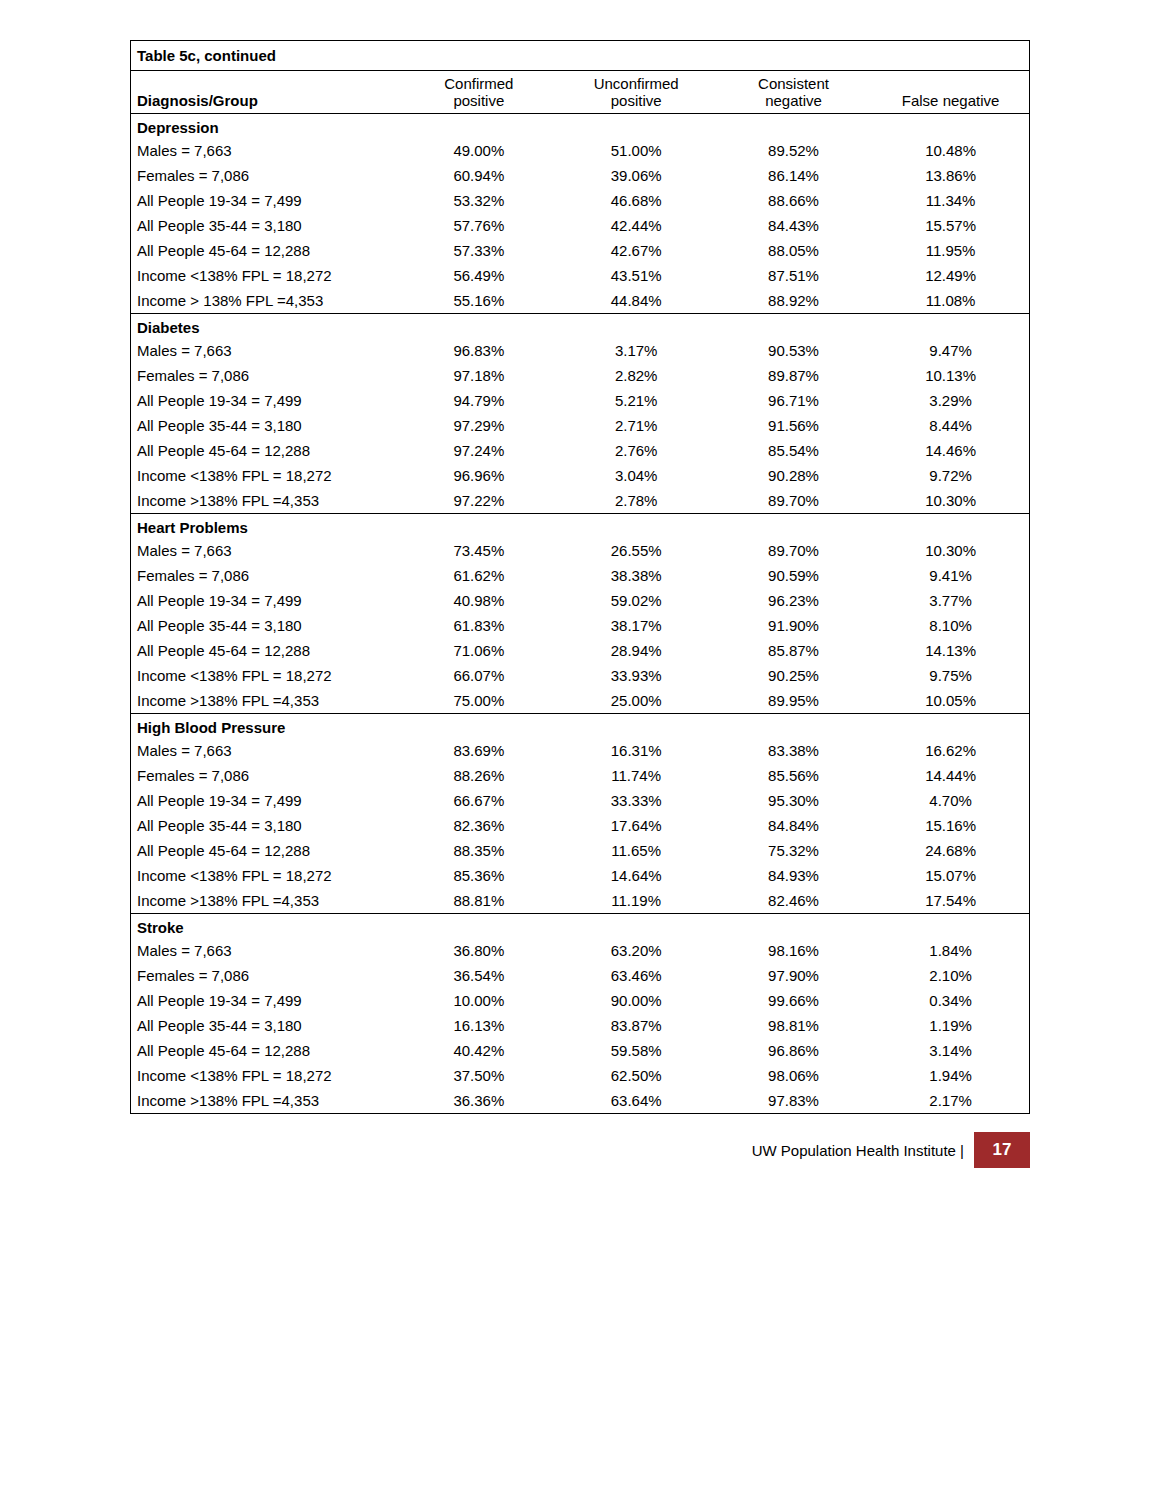| Table 5c, continued |
| | Confirmed | Unconfirmed | Consistent | |
| Diagnosis/Group | positive | positive | negative | False negative |
| Depression |
| Males = 7,663 | 49.00% | 51.00% | 89.52% | 10.48% |
| Females = 7,086 | 60.94% | 39.06% | 86.14% | 13.86% |
| All People 19-34 = 7,499 | 53.32% | 46.68% | 88.66% | 11.34% |
| All People 35-44 = 3,180 | 57.76% | 42.44% | 84.43% | 15.57% |
| All People 45-64 = 12,288 | 57.33% | 42.67% | 88.05% | 11.95% |
| Income <138% FPL = 18,272 | 56.49% | 43.51% | 87.51% | 12.49% |
| Income > 138% FPL =4,353 | 55.16% | 44.84% | 88.92% | 11.08% |
| Diabetes |
| Males = 7,663 | 96.83% | 3.17% | 90.53% | 9.47% |
| Females = 7,086 | 97.18% | 2.82% | 89.87% | 10.13% |
| All People 19-34 = 7,499 | 94.79% | 5.21% | 96.71% | 3.29% |
| All People 35-44 = 3,180 | 97.29% | 2.71% | 91.56% | 8.44% |
| All People 45-64 = 12,288 | 97.24% | 2.76% | 85.54% | 14.46% |
| Income <138% FPL = 18,272 | 96.96% | 3.04% | 90.28% | 9.72% |
| Income >138% FPL =4,353 | 97.22% | 2.78% | 89.70% | 10.30% |
| Heart Problems |
| Males = 7,663 | 73.45% | 26.55% | 89.70% | 10.30% |
| Females = 7,086 | 61.62% | 38.38% | 90.59% | 9.41% |
| All People 19-34 = 7,499 | 40.98% | 59.02% | 96.23% | 3.77% |
| All People 35-44 = 3,180 | 61.83% | 38.17% | 91.90% | 8.10% |
| All People 45-64 = 12,288 | 71.06% | 28.94% | 85.87% | 14.13% |
| Income <138% FPL = 18,272 | 66.07% | 33.93% | 90.25% | 9.75% |
| Income >138% FPL =4,353 | 75.00% | 25.00% | 89.95% | 10.05% |
| High Blood Pressure |
| Males = 7,663 | 83.69% | 16.31% | 83.38% | 16.62% |
| Females = 7,086 | 88.26% | 11.74% | 85.56% | 14.44% |
| All People 19-34 = 7,499 | 66.67% | 33.33% | 95.30% | 4.70% |
| All People 35-44 = 3,180 | 82.36% | 17.64% | 84.84% | 15.16% |
| All People 45-64 = 12,288 | 88.35% | 11.65% | 75.32% | 24.68% |
| Income <138% FPL = 18,272 | 85.36% | 14.64% | 84.93% | 15.07% |
| Income >138% FPL =4,353 | 88.81% | 11.19% | 82.46% | 17.54% |
| Stroke |
| Males = 7,663 | 36.80% | 63.20% | 98.16% | 1.84% |
| Females = 7,086 | 36.54% | 63.46% | 97.90% | 2.10% |
| All People 19-34 = 7,499 | 10.00% | 90.00% | 99.66% | 0.34% |
| All People 35-44 = 3,180 | 16.13% | 83.87% | 98.81% | 1.19% |
| All People 45-64 = 12,288 | 40.42% | 59.58% | 96.86% | 3.14% |
| Income <138% FPL = 18,272 | 37.50% | 62.50% | 98.06% | 1.94% |
| Income >138% FPL =4,353 | 36.36% | 63.64% | 97.83% | 2.17% |
UW Population Health Institute |
17